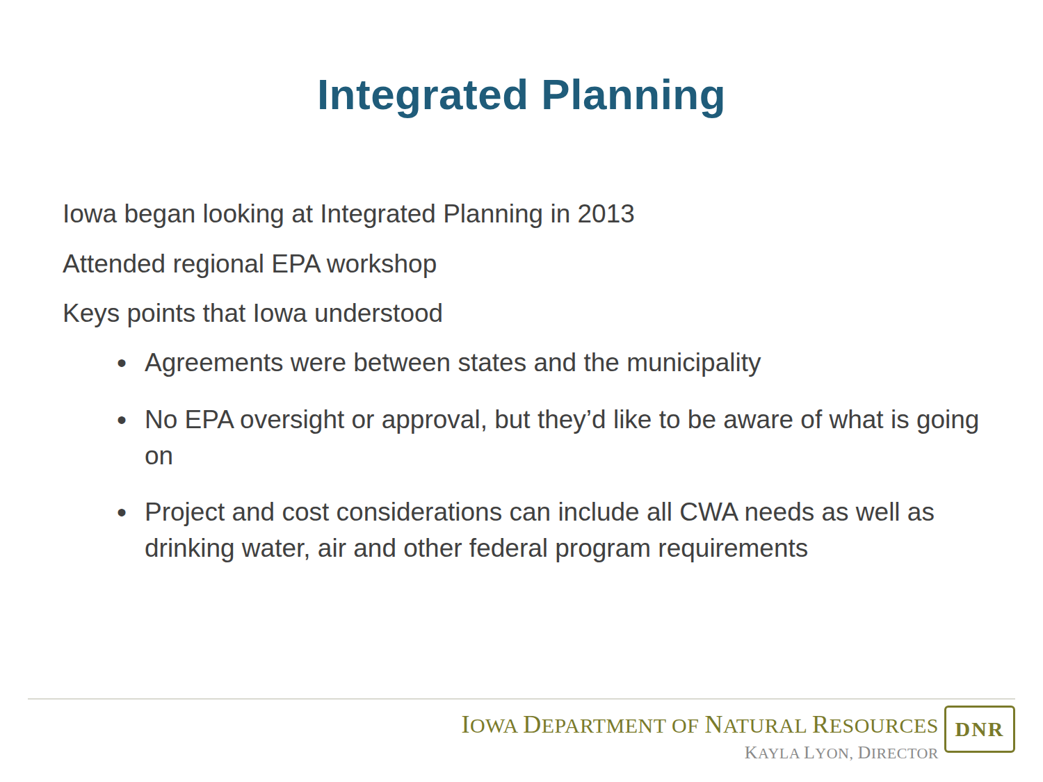Integrated Planning
Iowa began looking at Integrated Planning in 2013
Attended regional EPA workshop
Keys points that Iowa understood
Agreements were between states and the municipality
No EPA oversight or approval, but they’d like to be aware of what is going on
Project and cost considerations can include all CWA needs as well as drinking water, air and other federal program requirements
IOWA DEPARTMENT OF NATURAL RESOURCES
KAYLA LYON, DIRECTOR
DNR